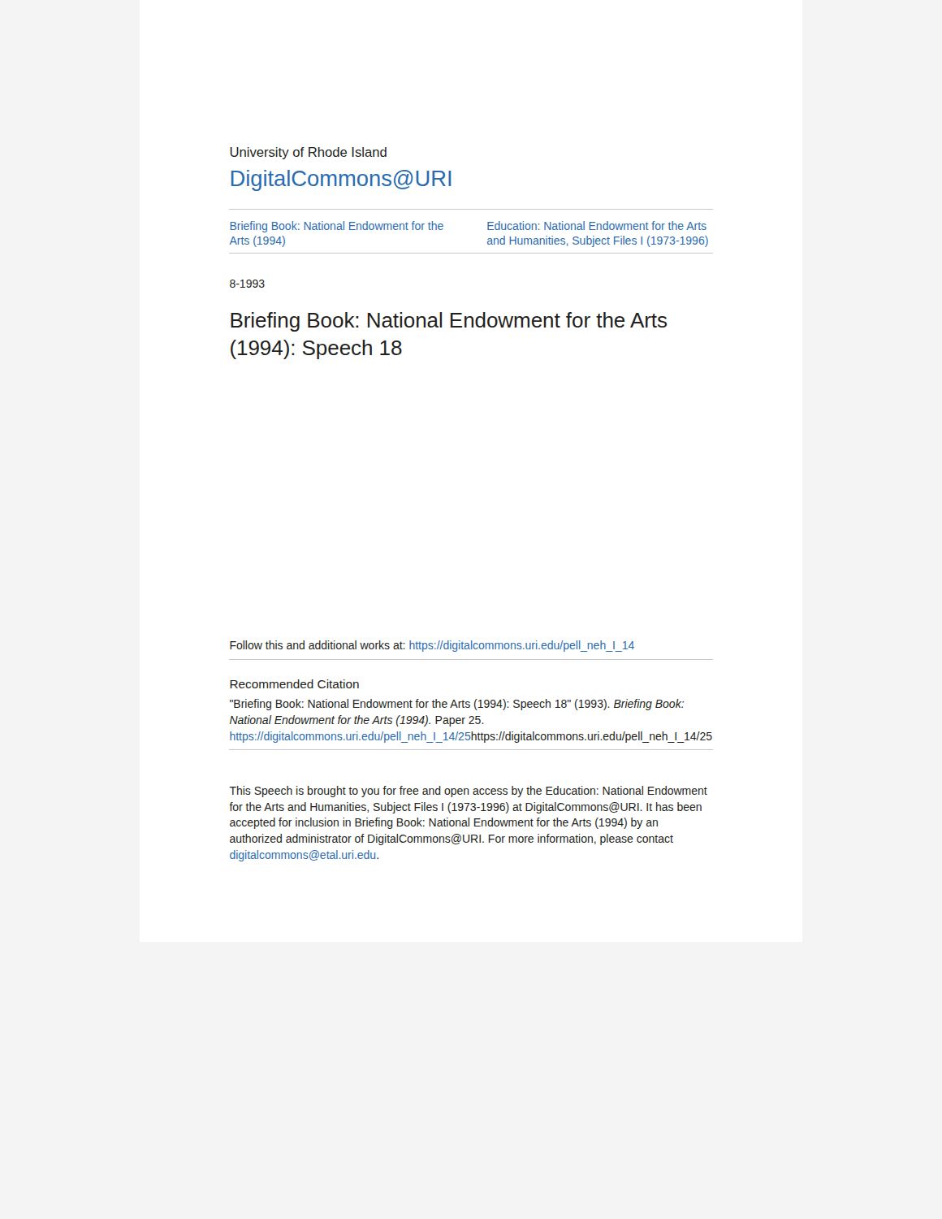University of Rhode Island
DigitalCommons@URI
Briefing Book: National Endowment for the Arts (1994)
Education: National Endowment for the Arts and Humanities, Subject Files I (1973-1996)
8-1993
Briefing Book: National Endowment for the Arts (1994): Speech 18
Follow this and additional works at: https://digitalcommons.uri.edu/pell_neh_I_14
Recommended Citation
"Briefing Book: National Endowment for the Arts (1994): Speech 18" (1993). Briefing Book: National Endowment for the Arts (1994). Paper 25.
https://digitalcommons.uri.edu/pell_neh_I_14/25https://digitalcommons.uri.edu/pell_neh_I_14/25
This Speech is brought to you for free and open access by the Education: National Endowment for the Arts and Humanities, Subject Files I (1973-1996) at DigitalCommons@URI. It has been accepted for inclusion in Briefing Book: National Endowment for the Arts (1994) by an authorized administrator of DigitalCommons@URI. For more information, please contact digitalcommons@etal.uri.edu.